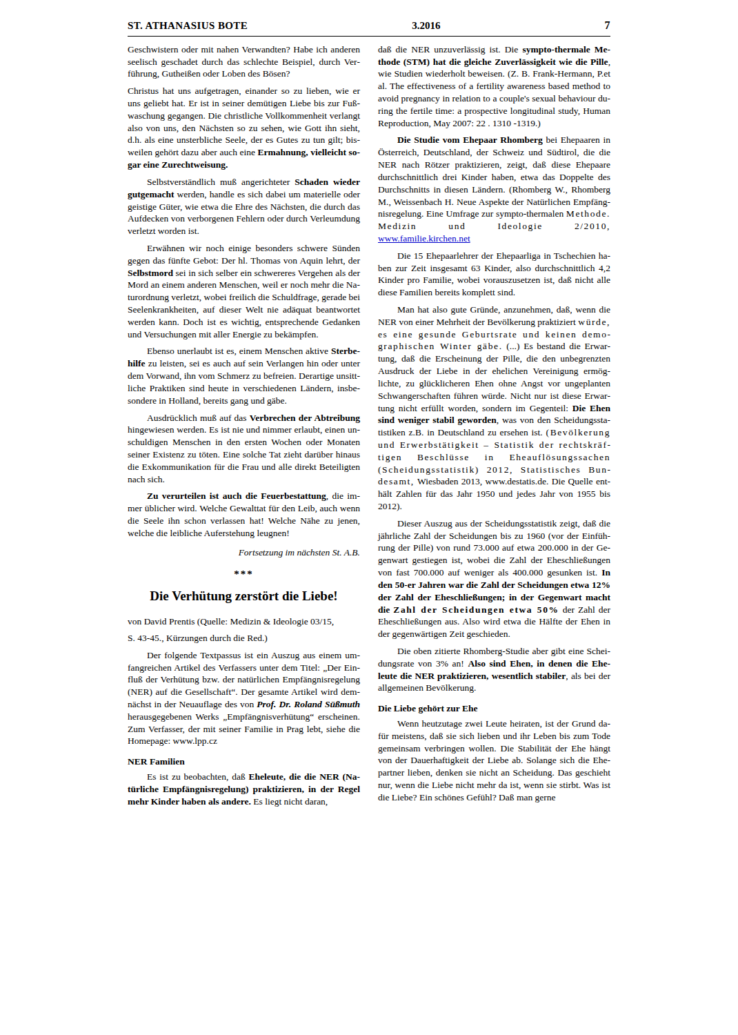ST. ATHANASIUS BOTE
3.2016
7
Geschwistern oder mit nahen Verwandten? Habe ich anderen seelisch geschadet durch das schlechte Beispiel, durch Verführung, Gutheißen oder Loben des Bösen?
Christus hat uns aufgetragen, einander so zu lieben, wie er uns geliebt hat. Er ist in seiner demütigen Liebe bis zur Fußwaschung gegangen. Die christliche Vollkommenheit verlangt also von uns, den Nächsten so zu sehen, wie Gott ihn sieht, d.h. als eine unsterbliche Seele, der es Gutes zu tun gilt; bisweilen gehört dazu aber auch eine Ermahnung, vielleicht sogar eine Zurechtweisung.
Selbstverständlich muß angerichteter Schaden wieder gutgemacht werden, handle es sich dabei um materielle oder geistige Güter, wie etwa die Ehre des Nächsten, die durch das Aufdecken von verborgenen Fehlern oder durch Verleumdung verletzt worden ist.
Erwähnen wir noch einige besonders schwere Sünden gegen das fünfte Gebot: Der hl. Thomas von Aquin lehrt, der Selbstmord sei in sich selber ein schwereres Vergehen als der Mord an einem anderen Menschen, weil er noch mehr die Naturordnung verletzt, wobei freilich die Schuldfrage, gerade bei Seelenkrankheiten, auf dieser Welt nie adäquat beantwortet werden kann. Doch ist es wichtig, entsprechende Gedanken und Versuchungen mit aller Energie zu bekämpfen.
Ebenso unerlaubt ist es, einem Menschen aktive Sterbehilfe zu leisten, sei es auch auf sein Verlangen hin oder unter dem Vorwand, ihn vom Schmerz zu befreien. Derartige unsittliche Praktiken sind heute in verschiedenen Ländern, insbesondere in Holland, bereits gang und gäbe.
Ausdrücklich muß auf das Verbrechen der Abtreibung hingewiesen werden. Es ist nie und nimmer erlaubt, einen unschuldigen Menschen in den ersten Wochen oder Monaten seiner Existenz zu töten. Eine solche Tat zieht darüber hinaus die Exkommunikation für die Frau und alle direkt Beteiligten nach sich.
Zu verurteilen ist auch die Feuerbestattung, die immer üblicher wird. Welche Gewalttat für den Leib, auch wenn die Seele ihn schon verlassen hat! Welche Nähe zu jenen, welche die leibliche Auferstehung leugnen!
Fortsetzung im nächsten St. A.B.
***
Die Verhütung zerstört die Liebe!
von David Prentis (Quelle: Medizin & Ideologie 03/15,
S. 43-45., Kürzungen durch die Red.)
Der folgende Textpassus ist ein Auszug aus einem umfangreichen Artikel des Verfassers unter dem Titel: „Der Einfluß der Verhütung bzw. der natürlichen Empfängnisregelung (NER) auf die Gesellschaft“. Der gesamte Artikel wird demnächst in der Neuauflage des von Prof. Dr. Roland Süßmuth herausgegebenen Werks „Empfängnisverhütung“ erscheinen. Zum Verfasser, der mit seiner Familie in Prag lebt, siehe die Homepage: www.lpp.cz
NER Familien
Es ist zu beobachten, daß Eheleute, die die NER (Natürliche Empfängnisregelung) praktizieren, in der Regel mehr Kinder haben als andere. Es liegt nicht daran,
daß die NER unzuverlässig ist. Die sympto-thermale Methode (STM) hat die gleiche Zuverlässigkeit wie die Pille, wie Studien wiederholt beweisen. (Z. B. Frank-Hermann, P.et al. The effectiveness of a fertility awareness based method to avoid pregnancy in relation to a couple's sexual behaviour during the fertile time: a prospective longitudinal study, Human Reproduction, May 2007: 22 . 1310 -1319.)
Die Studie vom Ehepaar Rhomberg bei Ehepaaren in Österreich, Deutschland, der Schweiz und Südtirol, die die NER nach Rötzer praktizieren, zeigt, daß diese Ehepaare durchschnittlich drei Kinder haben, etwa das Doppelte des Durchschnitts in diesen Ländern. (Rhomberg W., Rhomberg M., Weissenbach H. Neue Aspekte der Natürlichen Empfängnisregelung. Eine Umfrage zur sympto-thermalen Methode. Medizin und Ideologie 2/2010, www.familie.kirchen.net
Die 15 Ehepaarlehrer der Ehepaarliga in Tschechien haben zur Zeit insgesamt 63 Kinder, also durchschnittlich 4,2 Kinder pro Familie, wobei vorauszusetzen ist, daß nicht alle diese Familien bereits komplett sind.
Man hat also gute Gründe, anzunehmen, daß, wenn die NER von einer Mehrheit der Bevölkerung praktiziert würde, es eine gesunde Geburtsrate und keinen demographischen Winter gäbe. (...) Es bestand die Erwartung, daß die Erscheinung der Pille, die den unbegrenzten Ausdruck der Liebe in der ehelichen Vereinigung ermöglichte, zu glücklicheren Ehen ohne Angst vor ungeplanten Schwangerschaften führen würde. Nicht nur ist diese Erwartung nicht erfüllt worden, sondern im Gegenteil: Die Ehen sind weniger stabil geworden, was von den Scheidungsstatistiken z.B. in Deutschland zu ersehen ist. (Bevölkerung und Erwerbstätigkeit – Statistik der rechtskräftigen Beschlüsse in Eheauflösungssachen (Scheidungsstatistik) 2012, Statistisches Bundesamt, Wiesbaden 2013, www.destatis.de. Die Quelle enthält Zahlen für das Jahr 1950 und jedes Jahr von 1955 bis 2012).
Dieser Auszug aus der Scheidungsstatistik zeigt, daß die jährliche Zahl der Scheidungen bis zu 1960 (vor der Einführung der Pille) von rund 73.000 auf etwa 200.000 in der Gegenwart gestiegen ist, wobei die Zahl der Eheschließungen von fast 700.000 auf weniger als 400.000 gesunken ist. In den 50-er Jahren war die Zahl der Scheidungen etwa 12% der Zahl der Eheschließungen; in der Gegenwart macht die Zahl der Scheidungen etwa 50% der Zahl der Eheschließungen aus. Also wird etwa die Hälfte der Ehen in der gegenwärtigen Zeit geschieden.
Die oben zitierte Rhomberg-Studie aber gibt eine Scheidungsrate von 3% an! Also sind Ehen, in denen die Eheleute die NER praktizieren, wesentlich stabiler, als bei der allgemeinen Bevölkerung.
Die Liebe gehört zur Ehe
Wenn heutzutage zwei Leute heiraten, ist der Grund dafür meistens, daß sie sich lieben und ihr Leben bis zum Tode gemeinsam verbringen wollen. Die Stabilität der Ehe hängt von der Dauerhaftigkeit der Liebe ab. Solange sich die Ehepartner lieben, denken sie nicht an Scheidung. Das geschieht nur, wenn die Liebe nicht mehr da ist, wenn sie stirbt. Was ist die Liebe? Ein schönes Gefühl? Daß man gerne